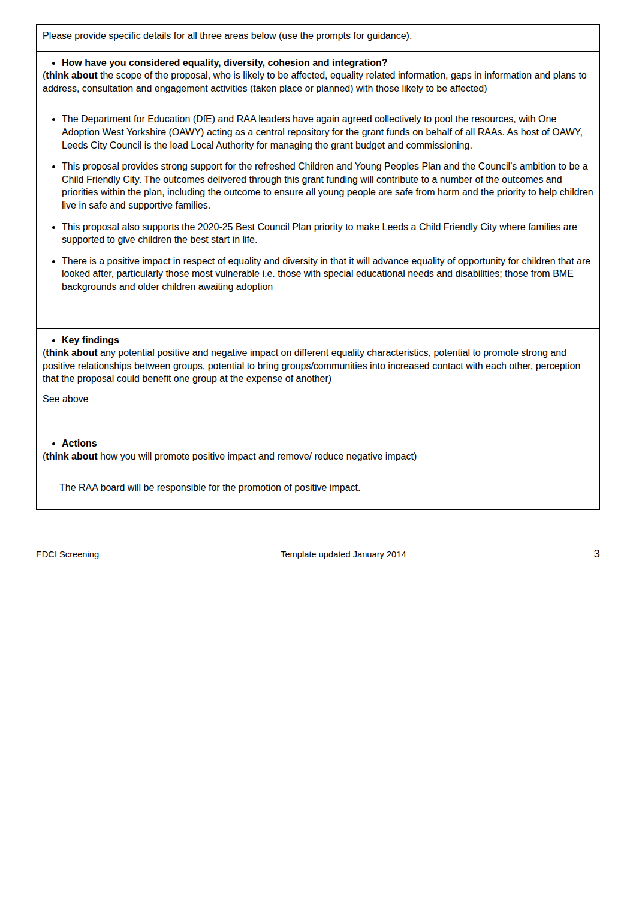| Please provide specific details for all three areas below (use the prompts for guidance). |
| How have you considered equality, diversity, cohesion and integration? ( think about the scope of the proposal, who is likely to be affected, equality related information, gaps in information and plans to address, consultation and engagement activities (taken place or planned) with those likely to be affected) The Department for Education (DfE) and RAA leaders have again agreed collectively to pool the resources, with One Adoption West Yorkshire (OAWY) acting as a central repository for the grant funds on behalf of all RAAs. As host of OAWY, Leeds City Council is the lead Local Authority for managing the grant budget and commissioning. This proposal provides strong support for the refreshed Children and Young Peoples Plan and the Council’s ambition to be a Child Friendly City. The outcomes delivered through this grant funding will contribute to a number of the outcomes and priorities within the plan, including the outcome to ensure all young people are safe from harm and the priority to help children live in safe and supportive families. This proposal also supports the 2020-25 Best Council Plan priority to make Leeds a Child Friendly City where families are supported to give children the best start in life. There is a positive impact in respect of equality and diversity in that it will advance equality of opportunity for children that are looked after, particularly those most vulnerable i.e. those with special educational needs and disabilities; those from BME backgrounds and older children awaiting adoption |
| Key findings ( think about any potential positive and negative impact on different equality characteristics, potential to promote strong and positive relationships between groups, potential to bring groups/communities into increased contact with each other, perception that the proposal could benefit one group at the expense of another) See above |
| Actions ( think about how you will promote positive impact and remove/ reduce negative impact) The RAA board will be responsible for the promotion of positive impact. |
EDCI Screening
Template updated January 2014
3